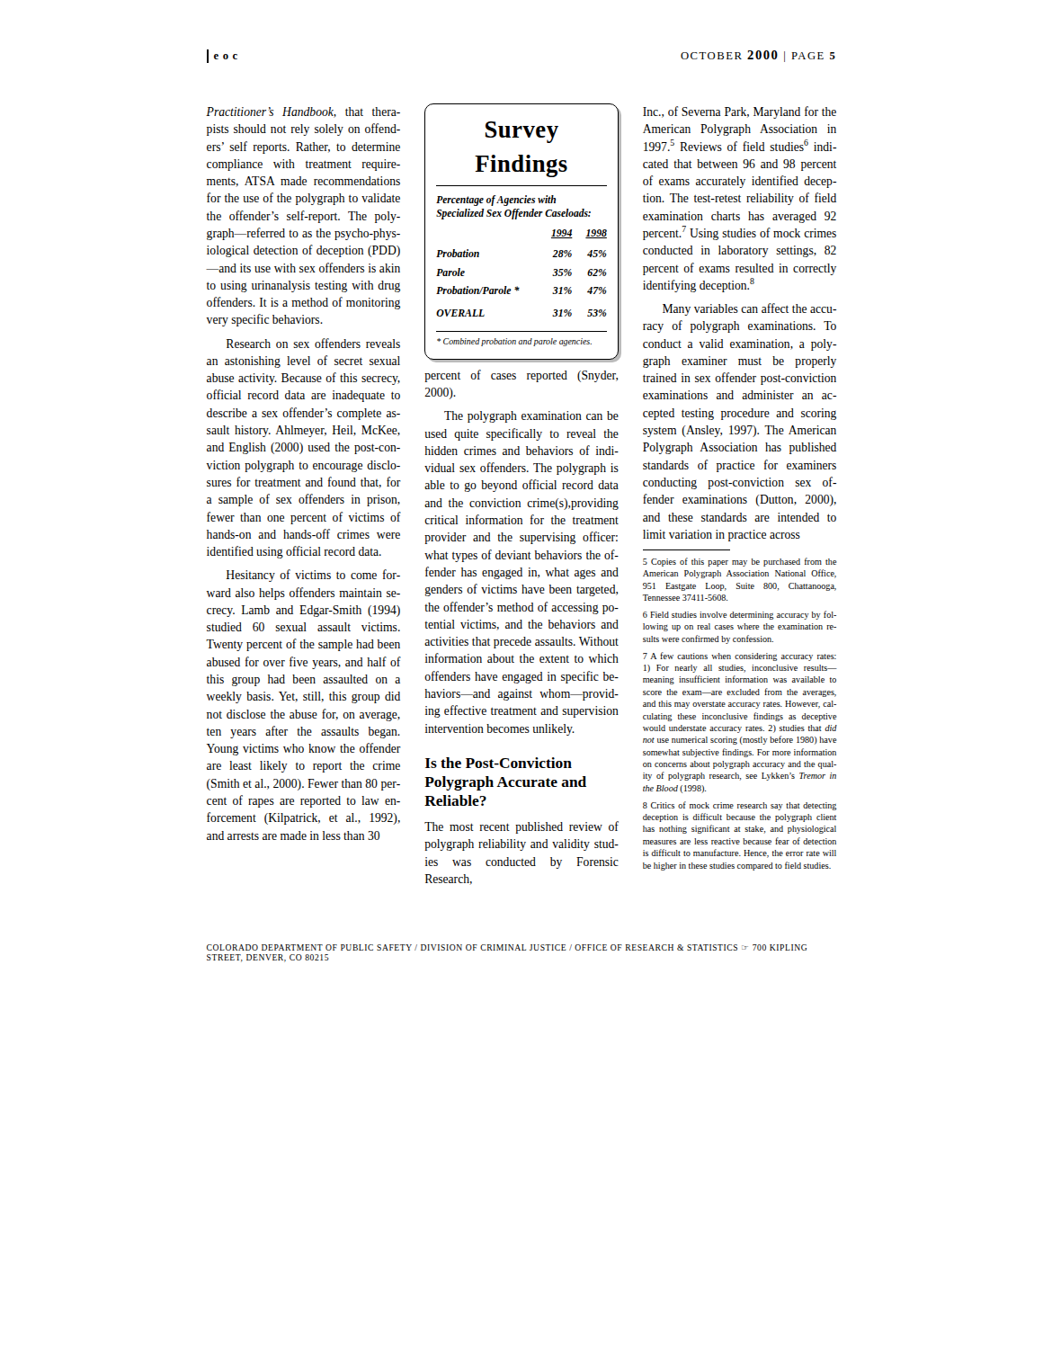eoc
OCTOBER 2000 | PAGE 5
Practitioner’s Handbook, that therapists should not rely solely on offenders’ self reports. Rather, to determine compliance with treatment requirements, ATSA made recommendations for the use of the polygraph to validate the offender’s self-report. The polygraph—referred to as the psycho-physiological detection of deception (PDD)—and its use with sex offenders is akin to using urinanalysis testing with drug offenders. It is a method of monitoring very specific behaviors.
Research on sex offenders reveals an astonishing level of secret sexual abuse activity. Because of this secrecy, official record data are inadequate to describe a sex offender’s complete assault history. Ahlmeyer, Heil, McKee, and English (2000) used the post-conviction polygraph to encourage disclosures for treatment and found that, for a sample of sex offenders in prison, fewer than one percent of victims of hands-on and hands-off crimes were identified using official record data.
Hesitancy of victims to come forward also helps offenders maintain secrecy. Lamb and Edgar-Smith (1994) studied 60 sexual assault victims. Twenty percent of the sample had been abused for over five years, and half of this group had been assaulted on a weekly basis. Yet, still, this group did not disclose the abuse for, on average, ten years after the assaults began. Young victims who know the offender are least likely to report the crime (Smith et al., 2000). Fewer than 80 percent of rapes are reported to law enforcement (Kilpatrick, et al., 1992), and arrests are made in less than 30
Survey Findings
Percentage of Agencies with
Specialized Sex Offender Caseloads:
| | 1994 | 1998 |
| --- | --- | --- |
| Probation | 28% | 45% |
| Parole | 35% | 62% |
| Probation/Parole * | 31% | 47% |
| OVERALL | 31% | 53% |
* Combined probation and parole agencies.
percent of cases reported (Snyder, 2000).
The polygraph examination can be used quite specifically to reveal the hidden crimes and behaviors of individual sex offenders. The polygraph is able to go beyond official record data and the conviction crime(s),providing critical information for the treatment provider and the supervising officer: what types of deviant behaviors the offender has engaged in, what ages and genders of victims have been targeted, the offender’s method of accessing potential victims, and the behaviors and activities that precede assaults. Without information about the extent to which offenders have engaged in specific behaviors—and against whom—providing effective treatment and supervision intervention becomes unlikely.
Is the Post-Conviction Polygraph Accurate and Reliable?
The most recent published review of polygraph reliability and validity studies was conducted by Forensic Research,
Inc., of Severna Park, Maryland for the American Polygraph Association in 1997.5 Reviews of field studies6 indicated that between 96 and 98 percent of exams accurately identified deception. The test-retest reliability of field examination charts has averaged 92 percent.7 Using studies of mock crimes conducted in laboratory settings, 82 percent of exams resulted in correctly identifying deception.8
Many variables can affect the accuracy of polygraph examinations. To conduct a valid examination, a polygraph examiner must be properly trained in sex offender post-conviction examinations and administer an accepted testing procedure and scoring system (Ansley, 1997). The American Polygraph Association has published standards of practice for examiners conducting post-conviction sex offender examinations (Dutton, 2000), and these standards are intended to limit variation in practice across
5 Copies of this paper may be purchased from the American Polygraph Association National Office, 951 Eastgate Loop, Suite 800, Chattanooga, Tennessee 37411-5608.
6 Field studies involve determining accuracy by following up on real cases where the examination results were confirmed by confession.
7 A few cautions when considering accuracy rates: 1) For nearly all studies, inconclusive results—meaning insufficient information was available to score the exam—are excluded from the averages, and this may overstate accuracy rates. However, calculating these inconclusive findings as deceptive would understate accuracy rates. 2) studies that did not use numerical scoring (mostly before 1980) have somewhat subjective findings. For more information on concerns about polygraph accuracy and the quality of polygraph research, see Lykken’s Tremor in the Blood (1998).
8 Critics of mock crime research say that detecting deception is difficult because the polygraph client has nothing significant at stake, and physiological measures are less reactive because fear of detection is difficult to manufacture. Hence, the error rate will be higher in these studies compared to field studies.
COLORADO DEPARTMENT OF PUBLIC SAFETY / DIVISION OF CRIMINAL JUSTICE / OFFICE OF RESEARCH & STATISTICS ☞ 700 KIPLING STREET, DENVER, CO 80215